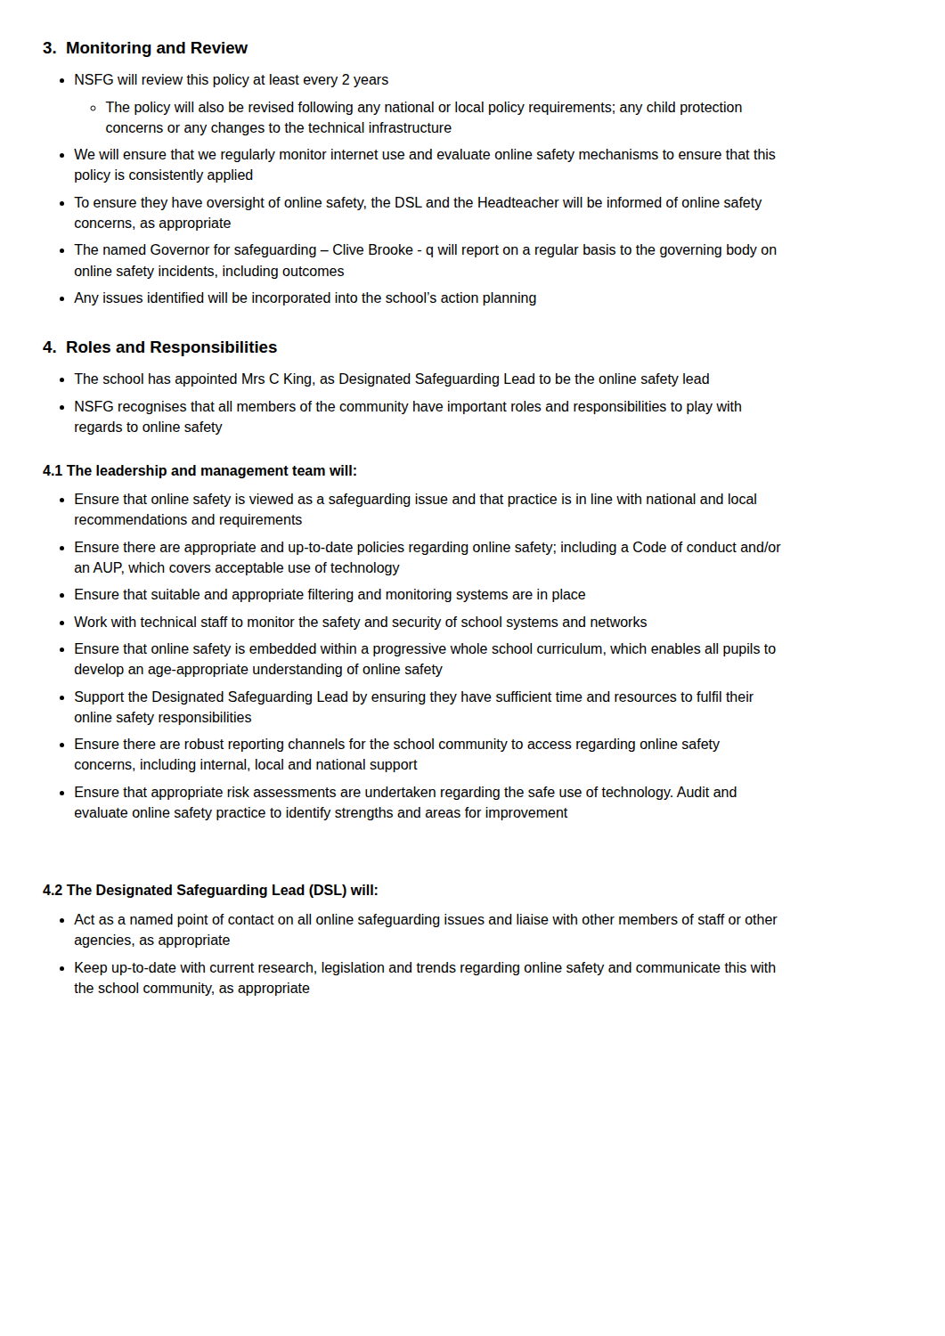3. Monitoring and Review
NSFG will review this policy at least every 2 years
The policy will also be revised following any national or local policy requirements; any child protection concerns or any changes to the technical infrastructure
We will ensure that we regularly monitor internet use and evaluate online safety mechanisms to ensure that this policy is consistently applied
To ensure they have oversight of online safety, the DSL and the Headteacher will be informed of online safety concerns, as appropriate
The named Governor for safeguarding – Clive Brooke - q will report on a regular basis to the governing body on online safety incidents, including outcomes
Any issues identified will be incorporated into the school’s action planning
4. Roles and Responsibilities
The school has appointed Mrs C King, as Designated Safeguarding Lead to be the online safety lead
NSFG recognises that all members of the community have important roles and responsibilities to play with regards to online safety
4.1 The leadership and management team will:
Ensure that online safety is viewed as a safeguarding issue and that practice is in line with national and local recommendations and requirements
Ensure there are appropriate and up-to-date policies regarding online safety; including a Code of conduct and/or an AUP, which covers acceptable use of technology
Ensure that suitable and appropriate filtering and monitoring systems are in place
Work with technical staff to monitor the safety and security of school systems and networks
Ensure that online safety is embedded within a progressive whole school curriculum, which enables all pupils to develop an age-appropriate understanding of online safety
Support the Designated Safeguarding Lead by ensuring they have sufficient time and resources to fulfil their online safety responsibilities
Ensure there are robust reporting channels for the school community to access regarding online safety concerns, including internal, local and national support
Ensure that appropriate risk assessments are undertaken regarding the safe use of technology. Audit and evaluate online safety practice to identify strengths and areas for improvement
4.2 The Designated Safeguarding Lead (DSL) will:
Act as a named point of contact on all online safeguarding issues and liaise with other members of staff or other agencies, as appropriate
Keep up-to-date with current research, legislation and trends regarding online safety and communicate this with the school community, as appropriate